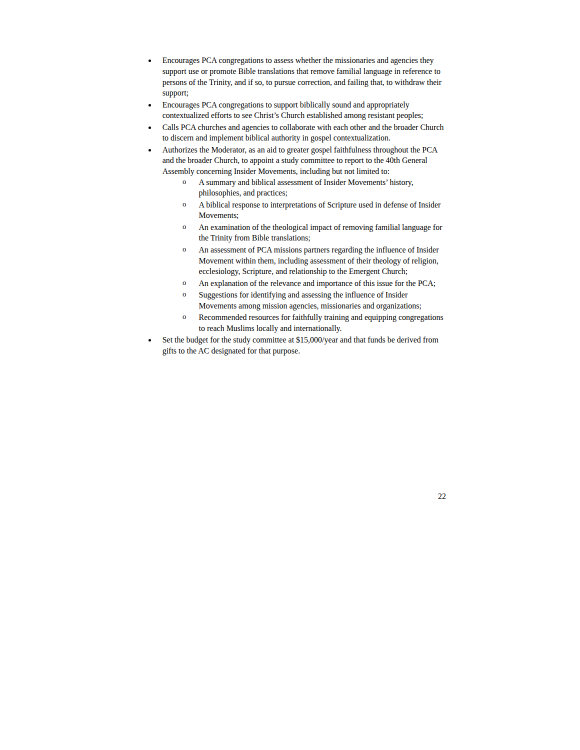Encourages PCA congregations to assess whether the missionaries and agencies they support use or promote Bible translations that remove familial language in reference to persons of the Trinity, and if so, to pursue correction, and failing that, to withdraw their support;
Encourages PCA congregations to support biblically sound and appropriately contextualized efforts to see Christ’s Church established among resistant peoples;
Calls PCA churches and agencies to collaborate with each other and the broader Church to discern and implement biblical authority in gospel contextualization.
Authorizes the Moderator, as an aid to greater gospel faithfulness throughout the PCA and the broader Church, to appoint a study committee to report to the 40th General Assembly concerning Insider Movements, including but not limited to:
A summary and biblical assessment of Insider Movements’ history, philosophies, and practices;
A biblical response to interpretations of Scripture used in defense of Insider Movements;
An examination of the theological impact of removing familial language for the Trinity from Bible translations;
An assessment of PCA missions partners regarding the influence of Insider Movement within them, including assessment of their theology of religion, ecclesiology, Scripture, and relationship to the Emergent Church;
An explanation of the relevance and importance of this issue for the PCA;
Suggestions for identifying and assessing the influence of Insider Movements among mission agencies, missionaries and organizations;
Recommended resources for faithfully training and equipping congregations to reach Muslims locally and internationally.
Set the budget for the study committee at $15,000/year and that funds be derived from gifts to the AC designated for that purpose.
22